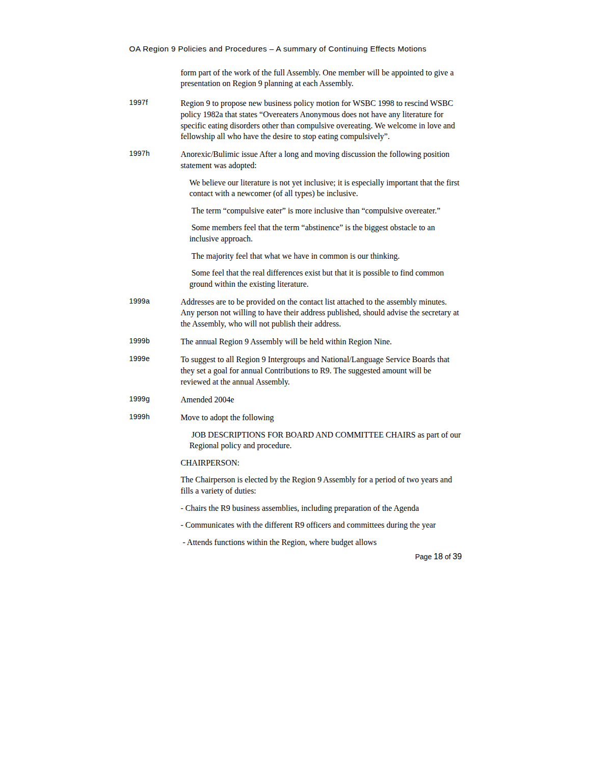OA Region 9 Policies and Procedures – A summary of Continuing Effects Motions
form part of the work of the full Assembly. One member will be appointed to give a presentation on Region 9 planning at each Assembly.
| 1997f | Region 9 to propose new business policy motion for WSBC 1998 to rescind WSBC policy 1982a that states “Overeaters Anonymous does not have any literature for specific eating disorders other than compulsive overeating. We welcome in love and fellowship all who have the desire to stop eating compulsively”. |
| 1997h | Anorexic/Bulimic issue After a long and moving discussion the following position statement was adopted: We believe our literature is not yet inclusive; it is especially important that the first contact with a newcomer (of all types) be inclusive. The term “compulsive eater” is more inclusive than “compulsive overeater.” Some members feel that the term “abstinence” is the biggest obstacle to an inclusive approach. The majority feel that what we have in common is our thinking. Some feel that the real differences exist but that it is possible to find common ground within the existing literature. |
| 1999a | Addresses are to be provided on the contact list attached to the assembly minutes. Any person not willing to have their address published, should advise the secretary at the Assembly, who will not publish their address. |
| 1999b | The annual Region 9 Assembly will be held within Region Nine. |
| 1999e | To suggest to all Region 9 Intergroups and National/Language Service Boards that they set a goal for annual Contributions to R9. The suggested amount will be reviewed at the annual Assembly. |
| 1999g | Amended 2004e |
| 1999h | Move to adopt the following JOB DESCRIPTIONS FOR BOARD AND COMMITTEE CHAIRS as part of our Regional policy and procedure. CHAIRPERSON: The Chairperson is elected by the Region 9 Assembly for a period of two years and fills a variety of duties: - Chairs the R9 business assemblies, including preparation of the Agenda - Communicates with the different R9 officers and committees during the year - Attends functions within the Region, where budget allows |
Page 18 of 39